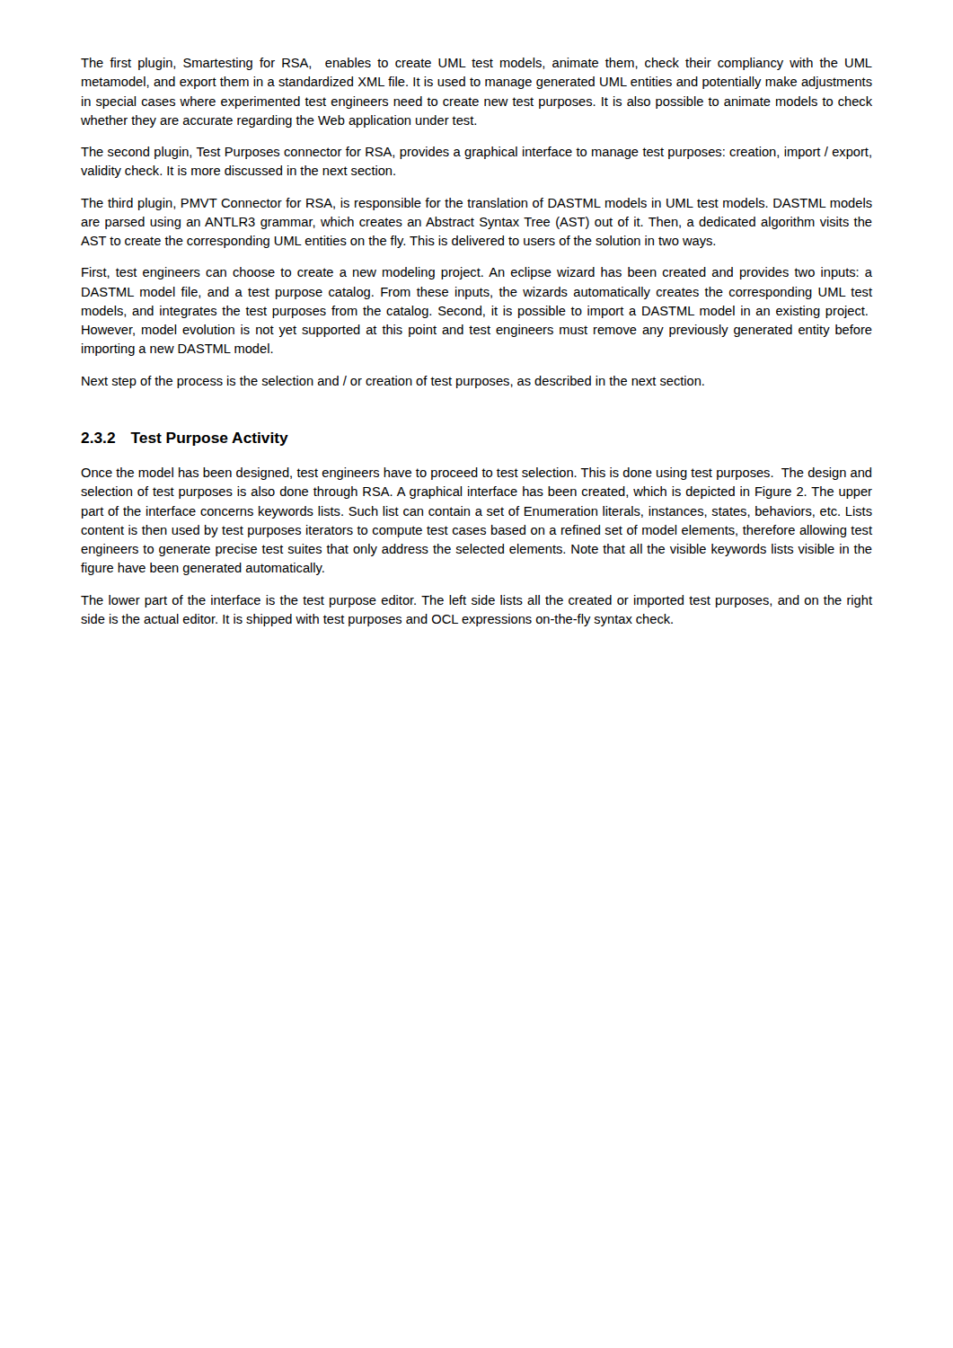The first plugin, Smartesting for RSA, enables to create UML test models, animate them, check their compliancy with the UML metamodel, and export them in a standardized XML file. It is used to manage generated UML entities and potentially make adjustments in special cases where experimented test engineers need to create new test purposes. It is also possible to animate models to check whether they are accurate regarding the Web application under test.
The second plugin, Test Purposes connector for RSA, provides a graphical interface to manage test purposes: creation, import / export, validity check. It is more discussed in the next section.
The third plugin, PMVT Connector for RSA, is responsible for the translation of DASTML models in UML test models. DASTML models are parsed using an ANTLR3 grammar, which creates an Abstract Syntax Tree (AST) out of it. Then, a dedicated algorithm visits the AST to create the corresponding UML entities on the fly. This is delivered to users of the solution in two ways.
First, test engineers can choose to create a new modeling project. An eclipse wizard has been created and provides two inputs: a DASTML model file, and a test purpose catalog. From these inputs, the wizards automatically creates the corresponding UML test models, and integrates the test purposes from the catalog. Second, it is possible to import a DASTML model in an existing project. However, model evolution is not yet supported at this point and test engineers must remove any previously generated entity before importing a new DASTML model.
Next step of the process is the selection and / or creation of test purposes, as described in the next section.
2.3.2 Test Purpose Activity
Once the model has been designed, test engineers have to proceed to test selection. This is done using test purposes. The design and selection of test purposes is also done through RSA. A graphical interface has been created, which is depicted in Figure 2. The upper part of the interface concerns keywords lists. Such list can contain a set of Enumeration literals, instances, states, behaviors, etc. Lists content is then used by test purposes iterators to compute test cases based on a refined set of model elements, therefore allowing test engineers to generate precise test suites that only address the selected elements. Note that all the visible keywords lists visible in the figure have been generated automatically.
The lower part of the interface is the test purpose editor. The left side lists all the created or imported test purposes, and on the right side is the actual editor. It is shipped with test purposes and OCL expressions on-the-fly syntax check.